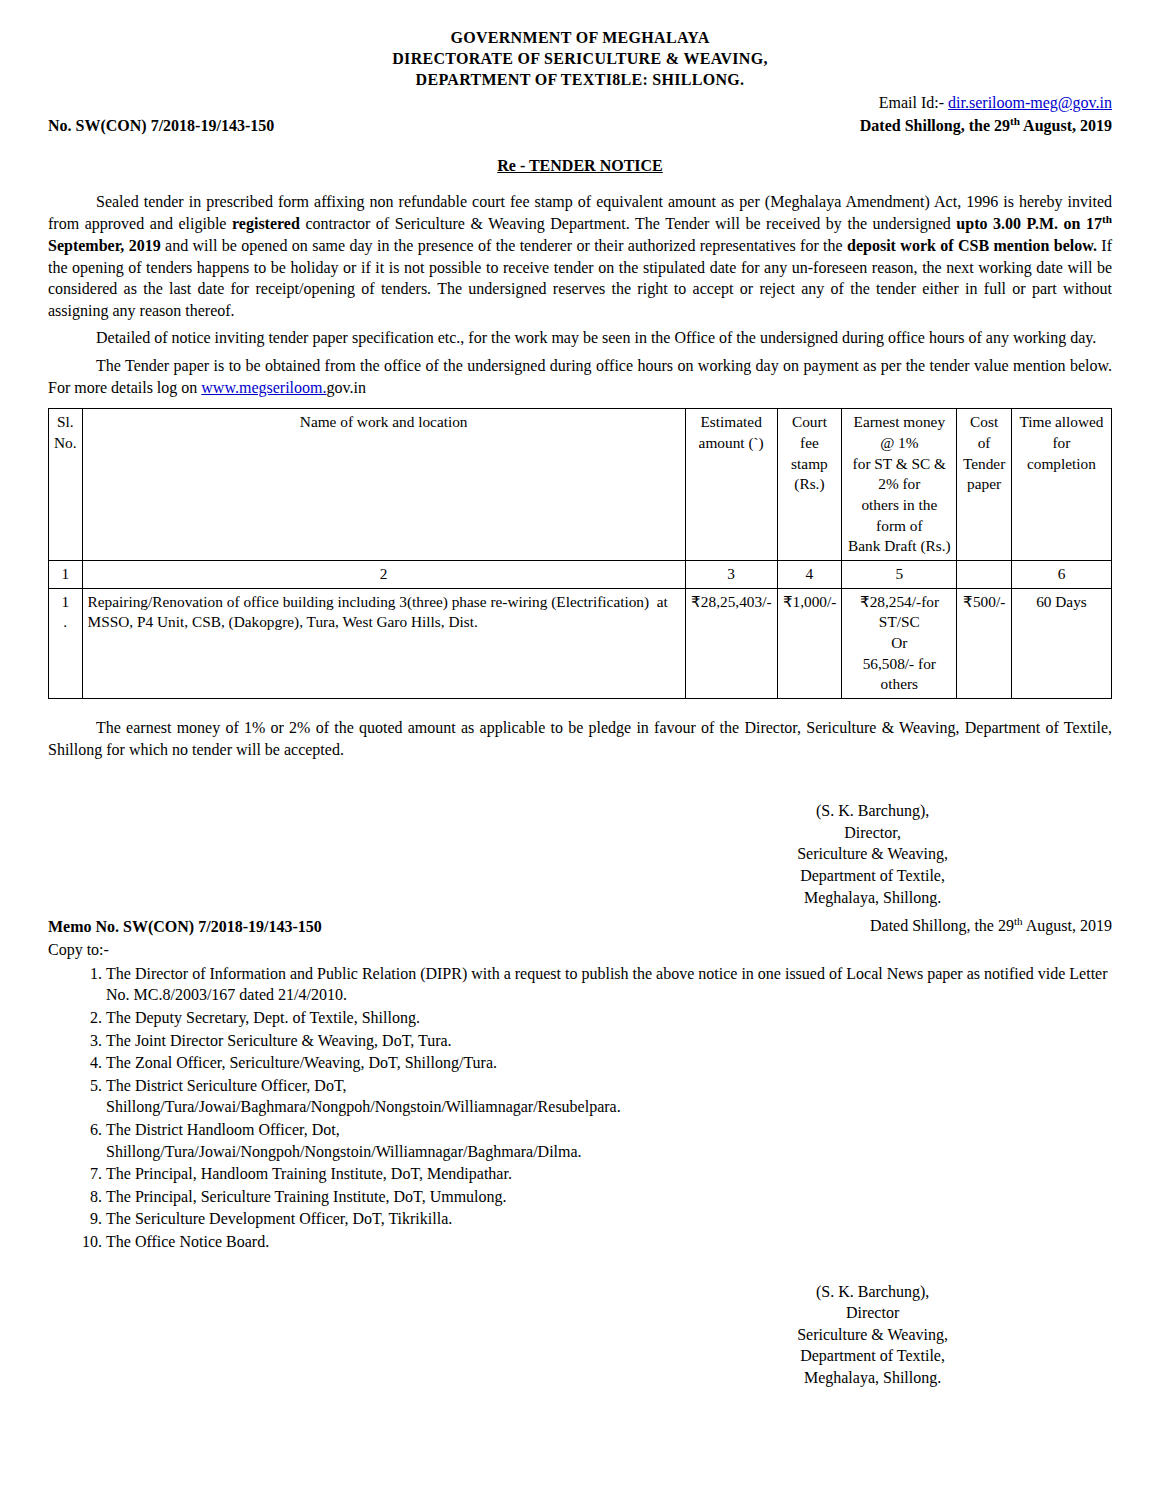GOVERNMENT OF MEGHALAYA
DIRECTORATE OF SERICULTURE & WEAVING,
DEPARTMENT OF TEXTI8LE: SHILLONG.
Email Id:- dir.seriloom-meg@gov.in
No. SW(CON) 7/2018-19/143-150 Dated Shillong, the 29th August, 2019
Re - TENDER NOTICE
Sealed tender in prescribed form affixing non refundable court fee stamp of equivalent amount as per (Meghalaya Amendment) Act, 1996 is hereby invited from approved and eligible registered contractor of Sericulture & Weaving Department. The Tender will be received by the undersigned upto 3.00 P.M. on 17th September, 2019 and will be opened on same day in the presence of the tenderer or their authorized representatives for the deposit work of CSB mention below. If the opening of tenders happens to be holiday or if it is not possible to receive tender on the stipulated date for any un-foreseen reason, the next working date will be considered as the last date for receipt/opening of tenders. The undersigned reserves the right to accept or reject any of the tender either in full or part without assigning any reason thereof.
Detailed of notice inviting tender paper specification etc., for the work may be seen in the Office of the undersigned during office hours of any working day.
The Tender paper is to be obtained from the office of the undersigned during office hours on working day on payment as per the tender value mention below. For more details log on www.megseriloom. gov.in
| Sl. No. | Name of work and location | Estimated amount (`) | Court fee stamp (Rs.) | Earnest money @ 1% for ST & SC & 2% for others in the form of Bank Draft (Rs.) | Cost of Tender paper | Time allowed for completion |
| --- | --- | --- | --- | --- | --- | --- |
| 1 | 2 | 3 | 4 | 5 | | 6 |
| 1 . | Repairing/Renovation of office building including 3(three) phase re-wiring (Electrification) at MSSO, P4 Unit, CSB, (Dakopgre), Tura, West Garo Hills, Dist. | ₹28,25,403/- | ₹1,000/- | ₹28,254/-for ST/SC Or 56,508/- for others | ₹500/- | 60 Days |
The earnest money of 1% or 2% of the quoted amount as applicable to be pledge in favour of the Director, Sericulture & Weaving, Department of Textile, Shillong for which no tender will be accepted.
(S. K. Barchung),
Director,
Sericulture & Weaving,
Department of Textile,
Meghalaya, Shillong.
Memo No. SW(CON) 7/2018-19/143-150 Dated Shillong, the 29th August, 2019
Copy to:-
The Director of Information and Public Relation (DIPR) with a request to publish the above notice in one issued of Local News paper as notified vide Letter No. MC.8/2003/167 dated 21/4/2010.
The Deputy Secretary, Dept. of Textile, Shillong.
The Joint Director Sericulture & Weaving, DoT, Tura.
The Zonal Officer, Sericulture/Weaving, DoT, Shillong/Tura.
The District Sericulture Officer, DoT, Shillong/Tura/Jowai/Baghmara/Nongpoh/Nongstoin/Williamnagar/Resubelpara.
The District Handloom Officer, Dot, Shillong/Tura/Jowai/Nongpoh/Nongstoin/Williamnagar/Baghmara/Dilma.
The Principal, Handloom Training Institute, DoT, Mendipathar.
The Principal, Sericulture Training Institute, DoT, Ummulong.
The Sericulture Development Officer, DoT, Tikrikilla.
The Office Notice Board.
(S. K. Barchung),
Director
Sericulture & Weaving,
Department of Textile,
Meghalaya, Shillong.